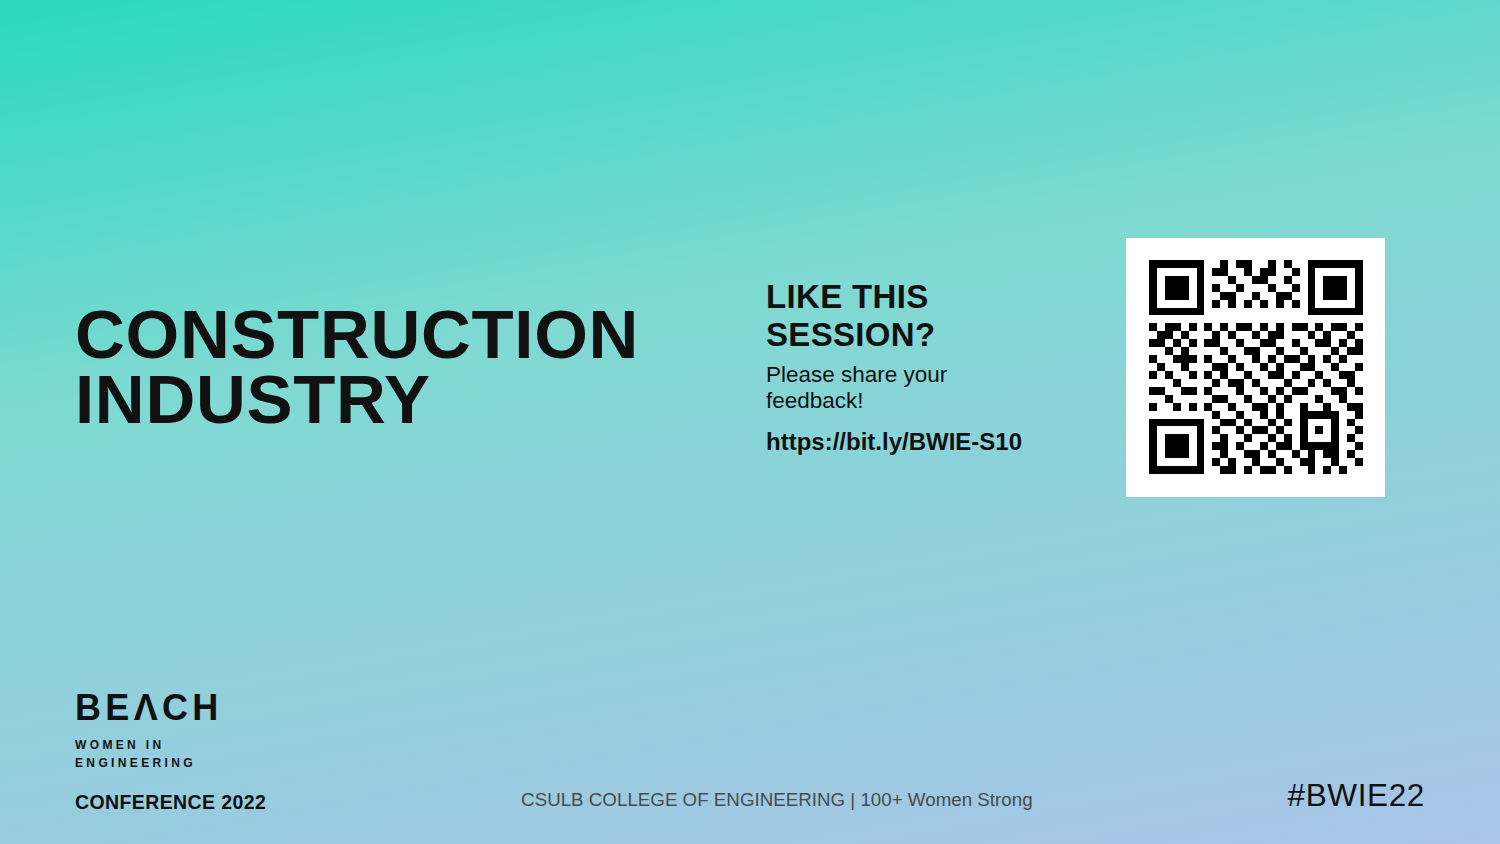Construction
Industry
Like this session?
Please share your feedback!
https://bit.ly/BWIE-S10
BEΛCH
Women in
Engineering
Conference 2022
CSULB COLLEGE OF ENGINEERING | 100+ Women Strong
#BWIE22